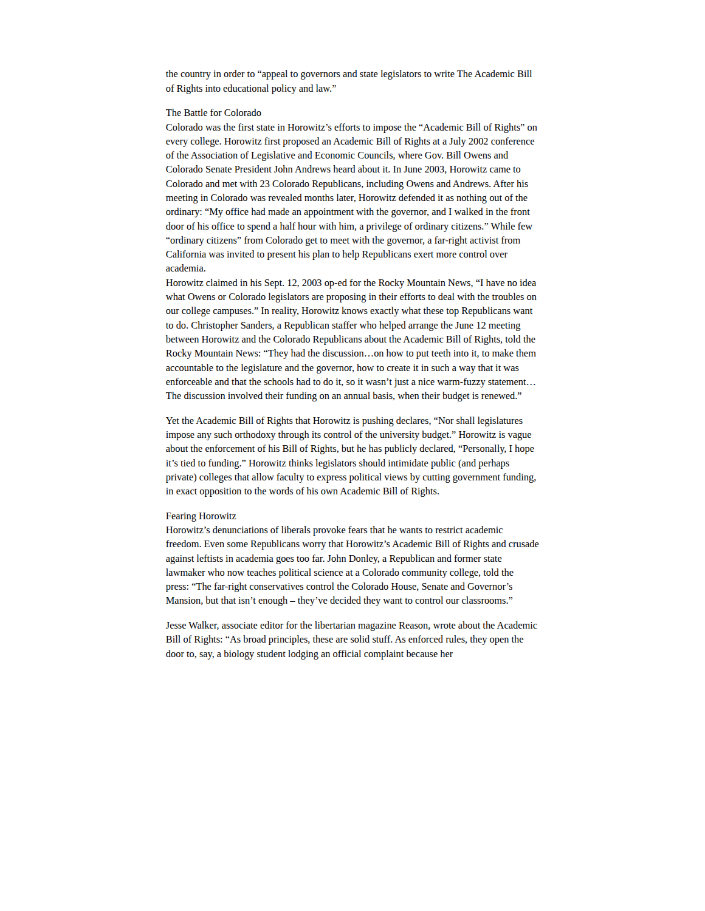the country in order to “appeal to governors and state legislators to write The Academic Bill of Rights into educational policy and law.”
The Battle for Colorado
Colorado was the first state in Horowitz’s efforts to impose the “Academic Bill of Rights” on every college. Horowitz first proposed an Academic Bill of Rights at a July 2002 conference of the Association of Legislative and Economic Councils, where Gov. Bill Owens and Colorado Senate President John Andrews heard about it. In June 2003, Horowitz came to Colorado and met with 23 Colorado Republicans, including Owens and Andrews. After his meeting in Colorado was revealed months later, Horowitz defended it as nothing out of the ordinary: “My office had made an appointment with the governor, and I walked in the front door of his office to spend a half hour with him, a privilege of ordinary citizens.” While few “ordinary citizens” from Colorado get to meet with the governor, a far-right activist from California was invited to present his plan to help Republicans exert more control over academia.
Horowitz claimed in his Sept. 12, 2003 op-ed for the Rocky Mountain News, “I have no idea what Owens or Colorado legislators are proposing in their efforts to deal with the troubles on our college campuses.” In reality, Horowitz knows exactly what these top Republicans want to do. Christopher Sanders, a Republican staffer who helped arrange the June 12 meeting between Horowitz and the Colorado Republicans about the Academic Bill of Rights, told the Rocky Mountain News: “They had the discussion…on how to put teeth into it, to make them accountable to the legislature and the governor, how to create it in such a way that it was enforceable and that the schools had to do it, so it wasn’t just a nice warm-fuzzy statement…The discussion involved their funding on an annual basis, when their budget is renewed.”
Yet the Academic Bill of Rights that Horowitz is pushing declares, “Nor shall legislatures impose any such orthodoxy through its control of the university budget.” Horowitz is vague about the enforcement of his Bill of Rights, but he has publicly declared, “Personally, I hope it’s tied to funding.” Horowitz thinks legislators should intimidate public (and perhaps private) colleges that allow faculty to express political views by cutting government funding, in exact opposition to the words of his own Academic Bill of Rights.
Fearing Horowitz
Horowitz’s denunciations of liberals provoke fears that he wants to restrict academic freedom. Even some Republicans worry that Horowitz’s Academic Bill of Rights and crusade against leftists in academia goes too far. John Donley, a Republican and former state lawmaker who now teaches political science at a Colorado community college, told the press: “The far-right conservatives control the Colorado House, Senate and Governor’s Mansion, but that isn’t enough – they’ve decided they want to control our classrooms.”
Jesse Walker, associate editor for the libertarian magazine Reason, wrote about the Academic Bill of Rights: “As broad principles, these are solid stuff. As enforced rules, they open the door to, say, a biology student lodging an official complaint because her